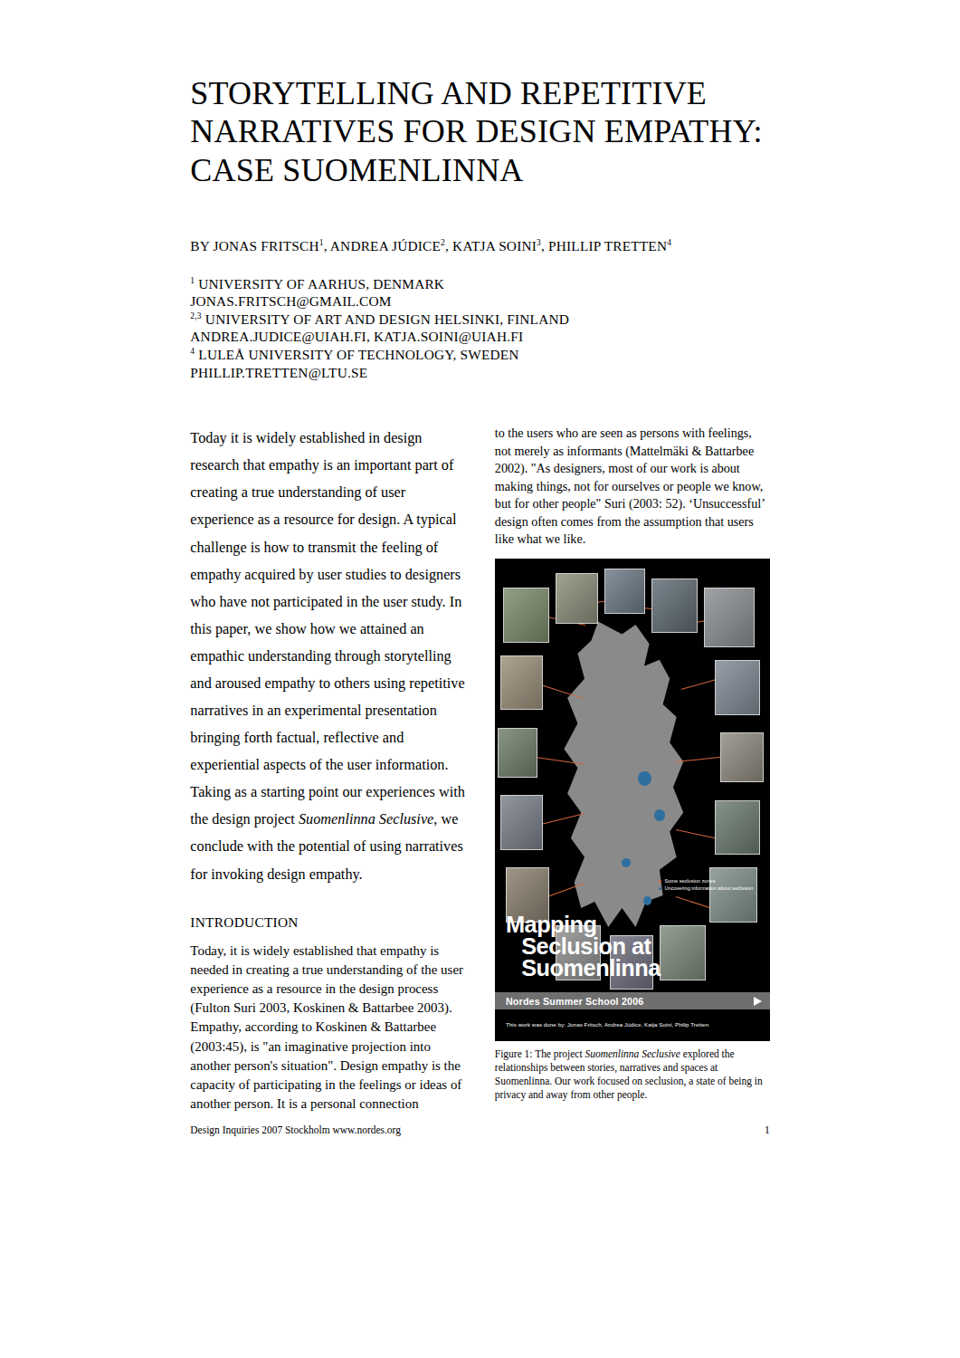STORYTELLING AND REPETITIVE NARRATIVES FOR DESIGN EMPATHY: CASE SUOMENLINNA
BY JONAS FRITSCH1, ANDREA JÚDICE2, KATJA SOINI3, PHILLIP TRETTEN4
1 UNIVERSITY OF AARHUS, DENMARK
JONAS.FRITSCH@GMAIL.COM
2,3 UNIVERSITY OF ART AND DESIGN HELSINKI, FINLAND
ANDREA.JUDICE@UIAH.FI, KATJA.SOINI@UIAH.FI
4 LULEÅ UNIVERSITY OF TECHNOLOGY, SWEDEN
PHILLIP.TRETTEN@LTU.SE
Today it is widely established in design research that empathy is an important part of creating a true understanding of user experience as a resource for design. A typical challenge is how to transmit the feeling of empathy acquired by user studies to designers who have not participated in the user study. In this paper, we show how we attained an empathic understanding through storytelling and aroused empathy to others using repetitive narratives in an experimental presentation bringing forth factual, reflective and experiential aspects of the user information. Taking as a starting point our experiences with the design project Suomenlinna Seclusive, we conclude with the potential of using narratives for invoking design empathy.
INTRODUCTION
Today, it is widely established that empathy is needed in creating a true understanding of the user experience as a resource in the design process (Fulton Suri 2003, Koskinen & Battarbee 2003). Empathy, according to Koskinen & Battarbee (2003:45), is "an imaginative projection into another person's situation". Design empathy is the capacity of participating in the feelings or ideas of another person. It is a personal connection
to the users who are seen as persons with feelings, not merely as informants (Mattelmäki & Battarbee 2002). "As designers, most of our work is about making things, not for ourselves or people we know, but for other people" Suri (2003: 52). ‘Unsuccessful’ design often comes from the assumption that users like what we like.
Some seclusion zones
Uncovering information about seclusion
MappingSeclusion at Suomenlinna
Nordes Summer School 2006
This work was done by: Jonas Fritsch, Andrea Júdice, Katja Soini, Philip Tretten
Figure 1: The project Suomenlinna Seclusive explored the relationships between stories, narratives and spaces at Suomenlinna. Our work focused on seclusion, a state of being in privacy and away from other people.
Design Inquiries 2007 Stockholm www.nordes.org 1